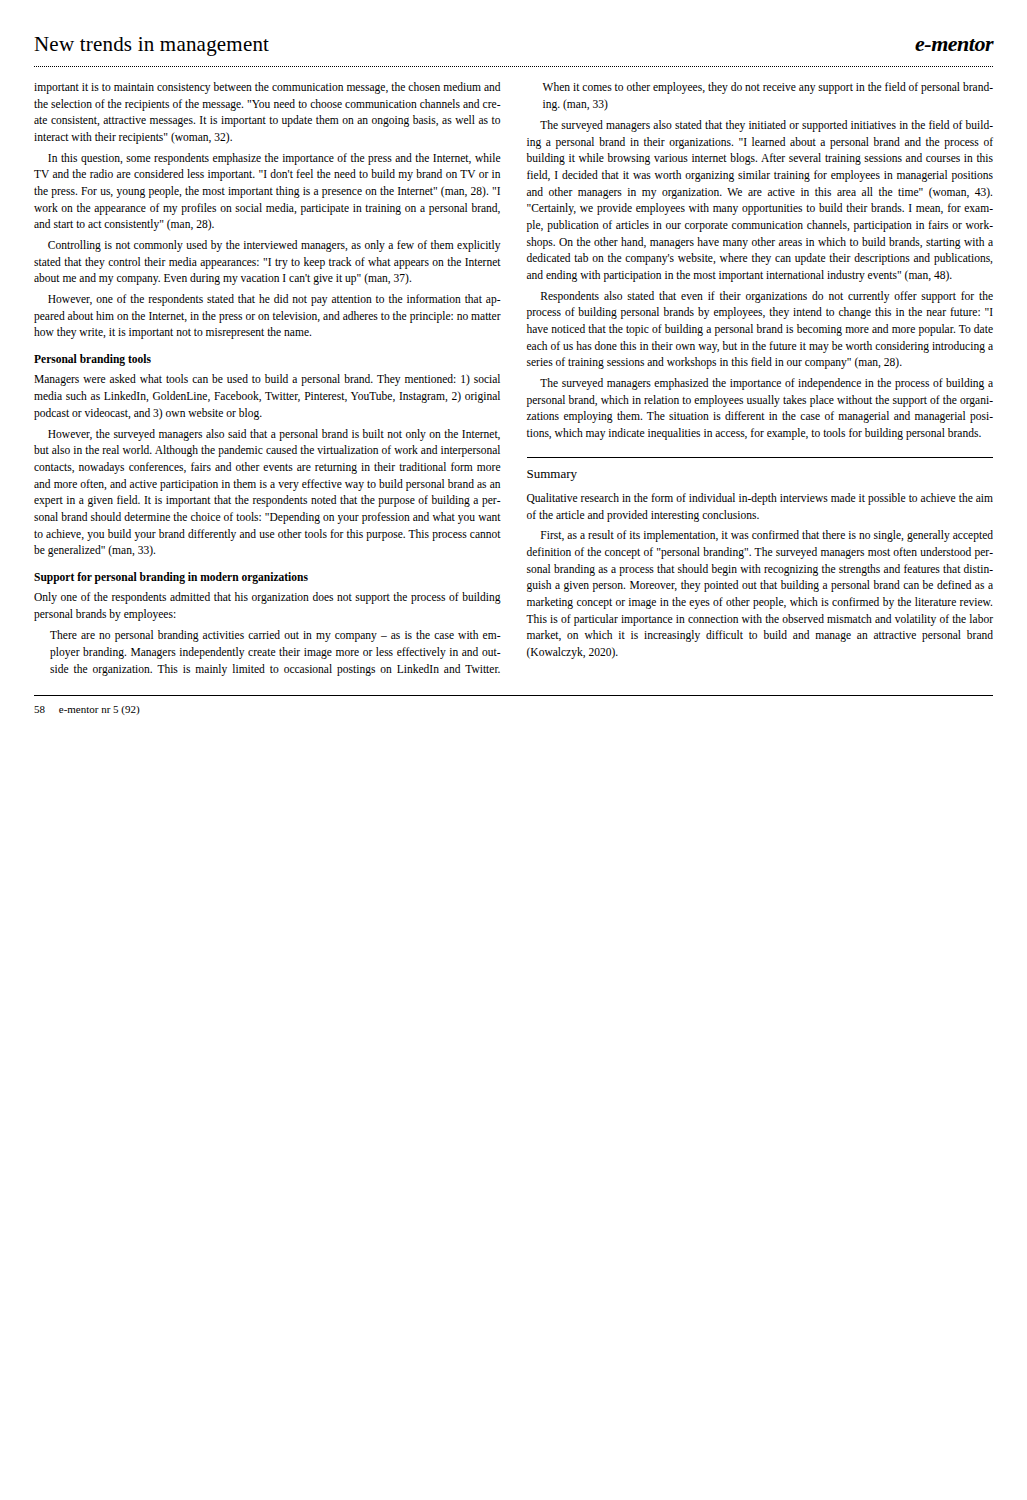New trends in management
e-mentor
important it is to maintain consistency between the communication message, the chosen medium and the selection of the recipients of the message. "You need to choose communication channels and create consistent, attractive messages. It is important to update them on an ongoing basis, as well as to interact with their recipients" (woman, 32).
In this question, some respondents emphasize the importance of the press and the Internet, while TV and the radio are considered less important. "I don't feel the need to build my brand on TV or in the press. For us, young people, the most important thing is a presence on the Internet" (man, 28). "I work on the appearance of my profiles on social media, participate in training on a personal brand, and start to act consistently" (man, 28).
Controlling is not commonly used by the interviewed managers, as only a few of them explicitly stated that they control their media appearances: "I try to keep track of what appears on the Internet about me and my company. Even during my vacation I can't give it up" (man, 37).
However, one of the respondents stated that he did not pay attention to the information that appeared about him on the Internet, in the press or on television, and adheres to the principle: no matter how they write, it is important not to misrepresent the name.
Personal branding tools
Managers were asked what tools can be used to build a personal brand. They mentioned: 1) social media such as LinkedIn, GoldenLine, Facebook, Twitter, Pinterest, YouTube, Instagram, 2) original podcast or videocast, and 3) own website or blog.
However, the surveyed managers also said that a personal brand is built not only on the Internet, but also in the real world. Although the pandemic caused the virtualization of work and interpersonal contacts, nowadays conferences, fairs and other events are returning in their traditional form more and more often, and active participation in them is a very effective way to build personal brand as an expert in a given field. It is important that the respondents noted that the purpose of building a personal brand should determine the choice of tools: "Depending on your profession and what you want to achieve, you build your brand differently and use other tools for this purpose. This process cannot be generalized" (man, 33).
Support for personal branding in modern organizations
Only one of the respondents admitted that his organization does not support the process of building personal brands by employees:
There are no personal branding activities carried out in my company – as is the case with employer branding. Managers independently create their image more or less effectively in and outside the organization. This is mainly limited to occasional postings on LinkedIn and Twitter. When it comes to other employees, they do not receive any support in the field of personal branding. (man, 33)
The surveyed managers also stated that they initiated or supported initiatives in the field of building a personal brand in their organizations. "I learned about a personal brand and the process of building it while browsing various internet blogs. After several training sessions and courses in this field, I decided that it was worth organizing similar training for employees in managerial positions and other managers in my organization. We are active in this area all the time" (woman, 43). "Certainly, we provide employees with many opportunities to build their brands. I mean, for example, publication of articles in our corporate communication channels, participation in fairs or workshops. On the other hand, managers have many other areas in which to build brands, starting with a dedicated tab on the company's website, where they can update their descriptions and publications, and ending with participation in the most important international industry events" (man, 48).
Respondents also stated that even if their organizations do not currently offer support for the process of building personal brands by employees, they intend to change this in the near future: "I have noticed that the topic of building a personal brand is becoming more and more popular. To date each of us has done this in their own way, but in the future it may be worth considering introducing a series of training sessions and workshops in this field in our company" (man, 28).
The surveyed managers emphasized the importance of independence in the process of building a personal brand, which in relation to employees usually takes place without the support of the organizations employing them. The situation is different in the case of managerial and managerial positions, which may indicate inequalities in access, for example, to tools for building personal brands.
Summary
Qualitative research in the form of individual in-depth interviews made it possible to achieve the aim of the article and provided interesting conclusions.
First, as a result of its implementation, it was confirmed that there is no single, generally accepted definition of the concept of "personal branding". The surveyed managers most often understood personal branding as a process that should begin with recognizing the strengths and features that distinguish a given person. Moreover, they pointed out that building a personal brand can be defined as a marketing concept or image in the eyes of other people, which is confirmed by the literature review. This is of particular importance in connection with the observed mismatch and volatility of the labor market, on which it is increasingly difficult to build and manage an attractive personal brand (Kowalczyk, 2020).
58 e-mentor nr 5 (92)